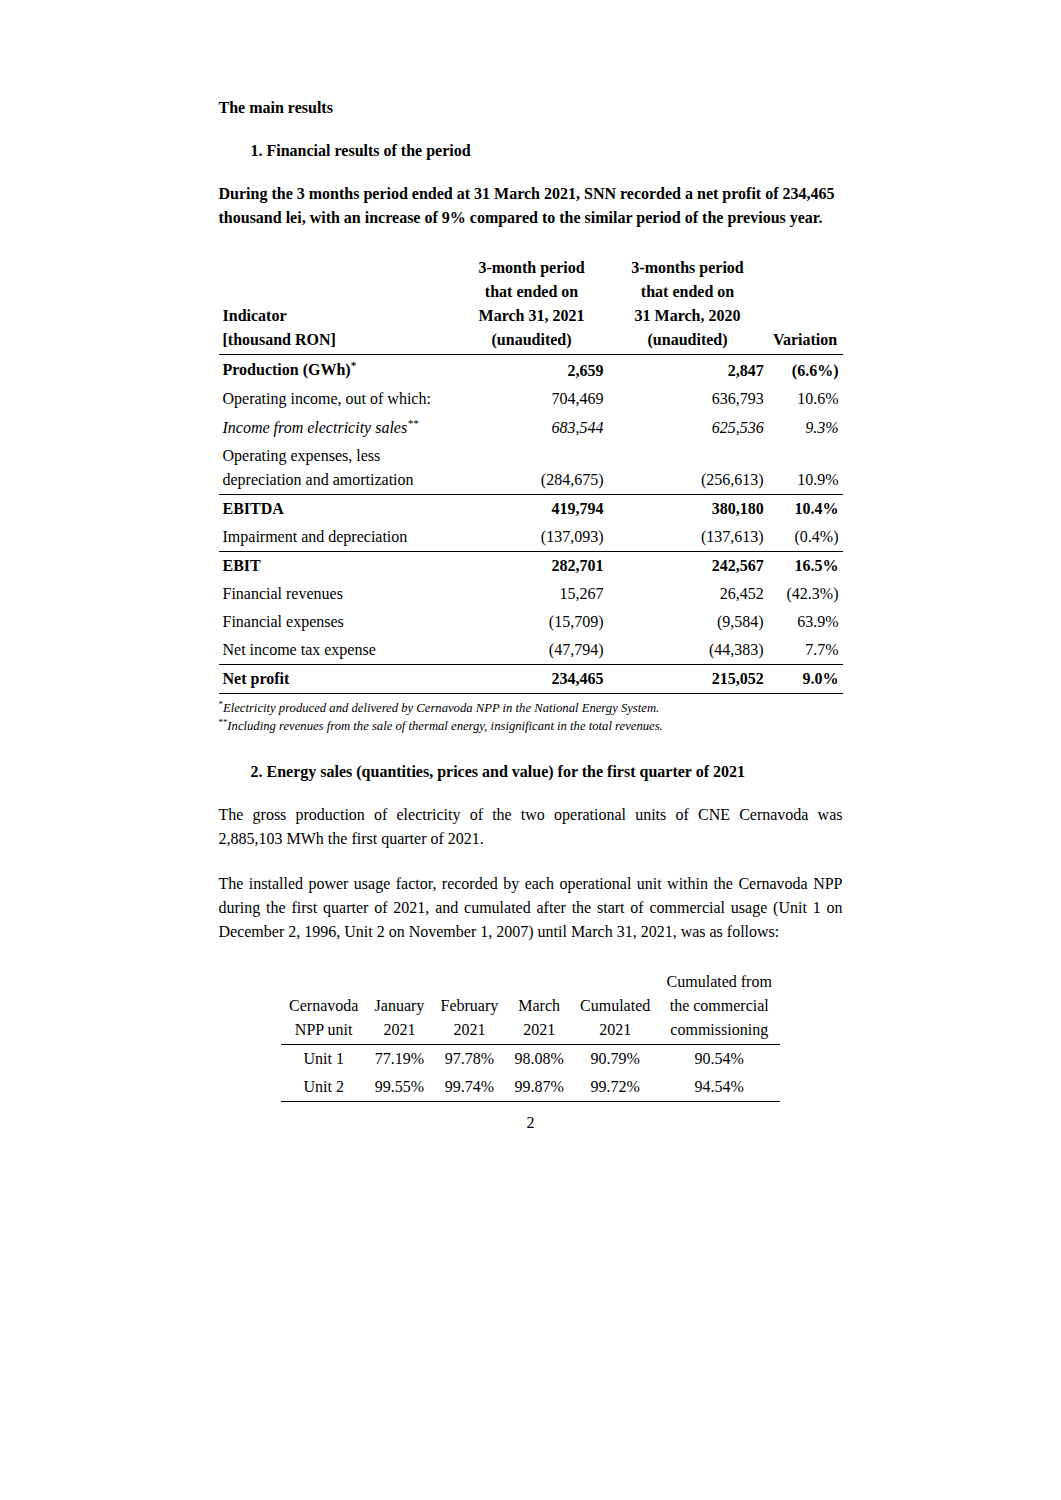The main results
Financial results of the period
During the 3 months period ended at 31 March 2021, SNN recorded a net profit of 234,465 thousand lei, with an increase of 9% compared to the similar period of the previous year.
| Indicator [thousand RON] | 3-month period that ended on March 31, 2021 (unaudited) | 3-months period that ended on 31 March, 2020 (unaudited) | Variation |
| --- | --- | --- | --- |
| Production (GWh) * | 2,659 | 2,847 | (6.6%) |
| Operating income, out of which: | 704,469 | 636,793 | 10.6% |
| Income from electricity sales ** | 683,544 | 625,536 | 9.3% |
| Operating expenses, less depreciation and amortization | (284,675) | (256,613) | 10.9% |
| EBITDA | 419,794 | 380,180 | 10.4% |
| Impairment and depreciation | (137,093) | (137,613) | (0.4%) |
| EBIT | 282,701 | 242,567 | 16.5% |
| Financial revenues | 15,267 | 26,452 | (42.3%) |
| Financial expenses | (15,709) | (9,584) | 63.9% |
| Net income tax expense | (47,794) | (44,383) | 7.7% |
| Net profit | 234,465 | 215,052 | 9.0% |
*Electricity produced and delivered by Cernavoda NPP in the National Energy System.
**Including revenues from the sale of thermal energy, insignificant in the total revenues.
Energy sales (quantities, prices and value) for the first quarter of 2021
The gross production of electricity of the two operational units of CNE Cernavoda was 2,885,103 MWh the first quarter of 2021.
The installed power usage factor, recorded by each operational unit within the Cernavoda NPP during the first quarter of 2021, and cumulated after the start of commercial usage (Unit 1 on December 2, 1996, Unit 2 on November 1, 2007) until March 31, 2021, was as follows:
| Cernavoda NPP unit | January 2021 | February 2021 | March 2021 | Cumulated 2021 | Cumulated from the commercial commissioning |
| --- | --- | --- | --- | --- | --- |
| Unit 1 | 77.19% | 97.78% | 98.08% | 90.79% | 90.54% |
| Unit 2 | 99.55% | 99.74% | 99.87% | 99.72% | 94.54% |
2